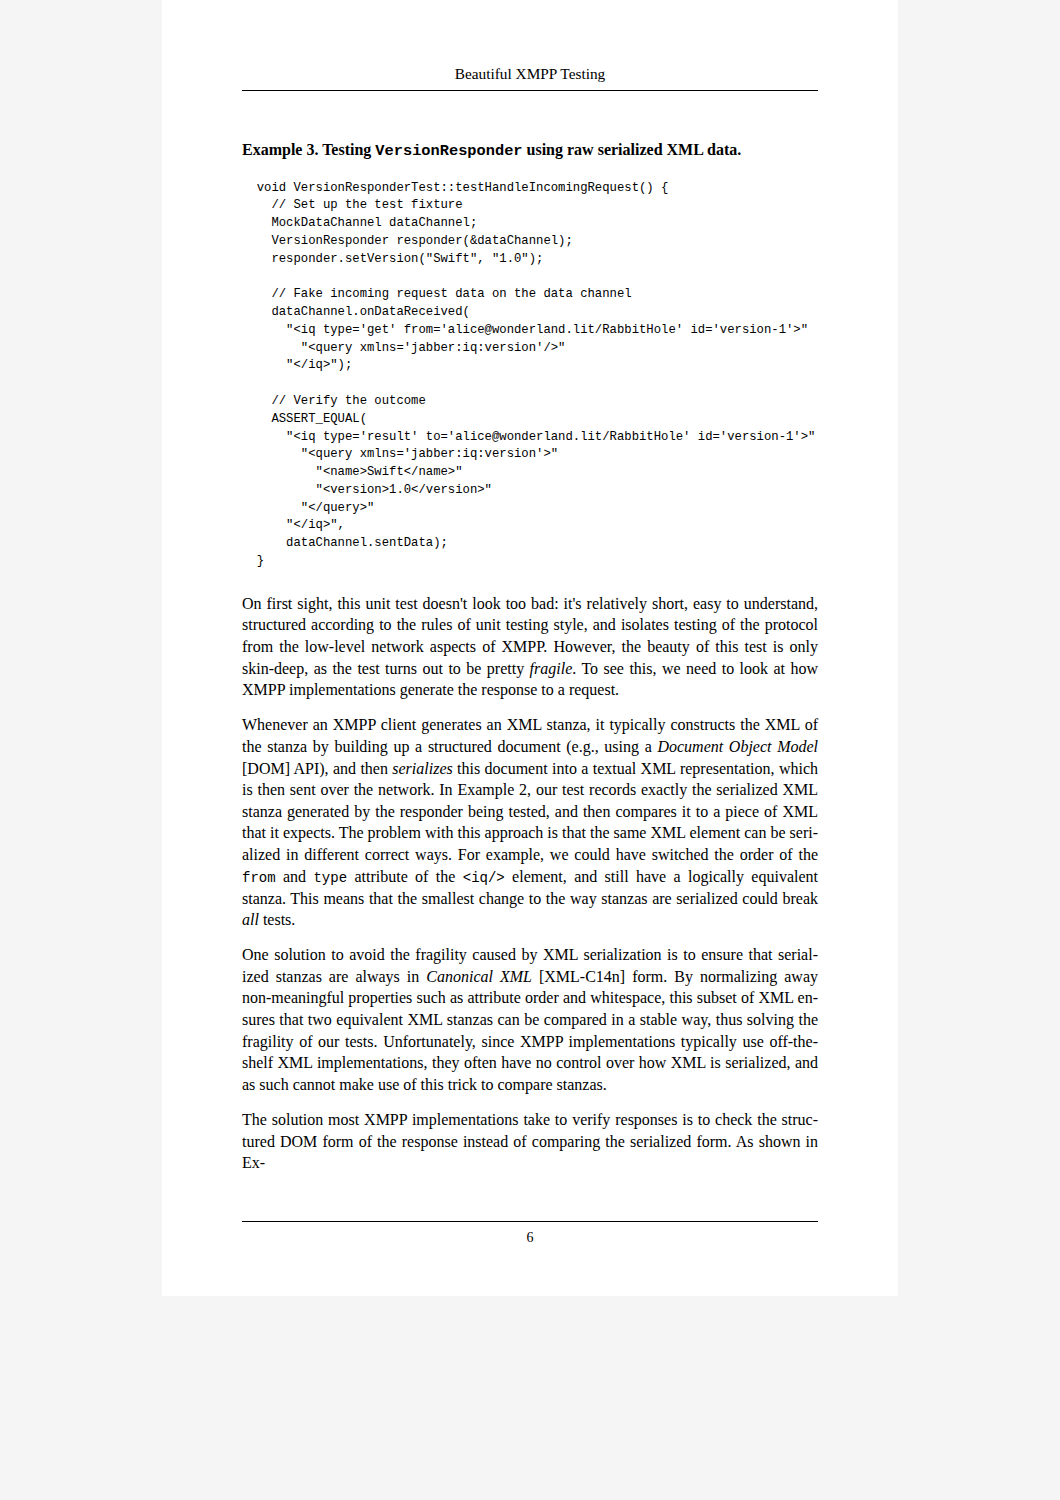Beautiful XMPP Testing
Example 3. Testing VersionResponder using raw serialized XML data.
void VersionResponderTest::testHandleIncomingRequest() {
  // Set up the test fixture
  MockDataChannel dataChannel;
  VersionResponder responder(&dataChannel);
  responder.setVersion("Swift", "1.0");

  // Fake incoming request data on the data channel
  dataChannel.onDataReceived(
    "<iq type='get' from='alice@wonderland.lit/RabbitHole' id='version-1'>"
      "<query xmlns='jabber:iq:version'/>"
    "</iq>");

  // Verify the outcome
  ASSERT_EQUAL(
    "<iq type='result' to='alice@wonderland.lit/RabbitHole' id='version-1'>"
      "<query xmlns='jabber:iq:version'>"
        "<name>Swift</name>"
        "<version>1.0</version>"
      "</query>"
    "</iq>",
    dataChannel.sentData);
}
On first sight, this unit test doesn't look too bad: it's relatively short, easy to understand, structured according to the rules of unit testing style, and isolates testing of the protocol from the low-level network aspects of XMPP. However, the beauty of this test is only skin-deep, as the test turns out to be pretty fragile. To see this, we need to look at how XMPP implementations generate the response to a request.
Whenever an XMPP client generates an XML stanza, it typically constructs the XML of the stanza by building up a structured document (e.g., using a Document Object Model [DOM] API), and then serializes this document into a textual XML representation, which is then sent over the network. In Example 2, our test records exactly the serialized XML stanza generated by the responder being tested, and then compares it to a piece of XML that it expects. The problem with this approach is that the same XML element can be serialized in different correct ways. For example, we could have switched the order of the from and type attribute of the <iq/> element, and still have a logically equivalent stanza. This means that the smallest change to the way stanzas are serialized could break all tests.
One solution to avoid the fragility caused by XML serialization is to ensure that serialized stanzas are always in Canonical XML [XML-C14n] form. By normalizing away non-meaningful properties such as attribute order and whitespace, this subset of XML ensures that two equivalent XML stanzas can be compared in a stable way, thus solving the fragility of our tests. Unfortunately, since XMPP implementations typically use off-the-shelf XML implementations, they often have no control over how XML is serialized, and as such cannot make use of this trick to compare stanzas.
The solution most XMPP implementations take to verify responses is to check the structured DOM form of the response instead of comparing the serialized form. As shown in Ex-
6